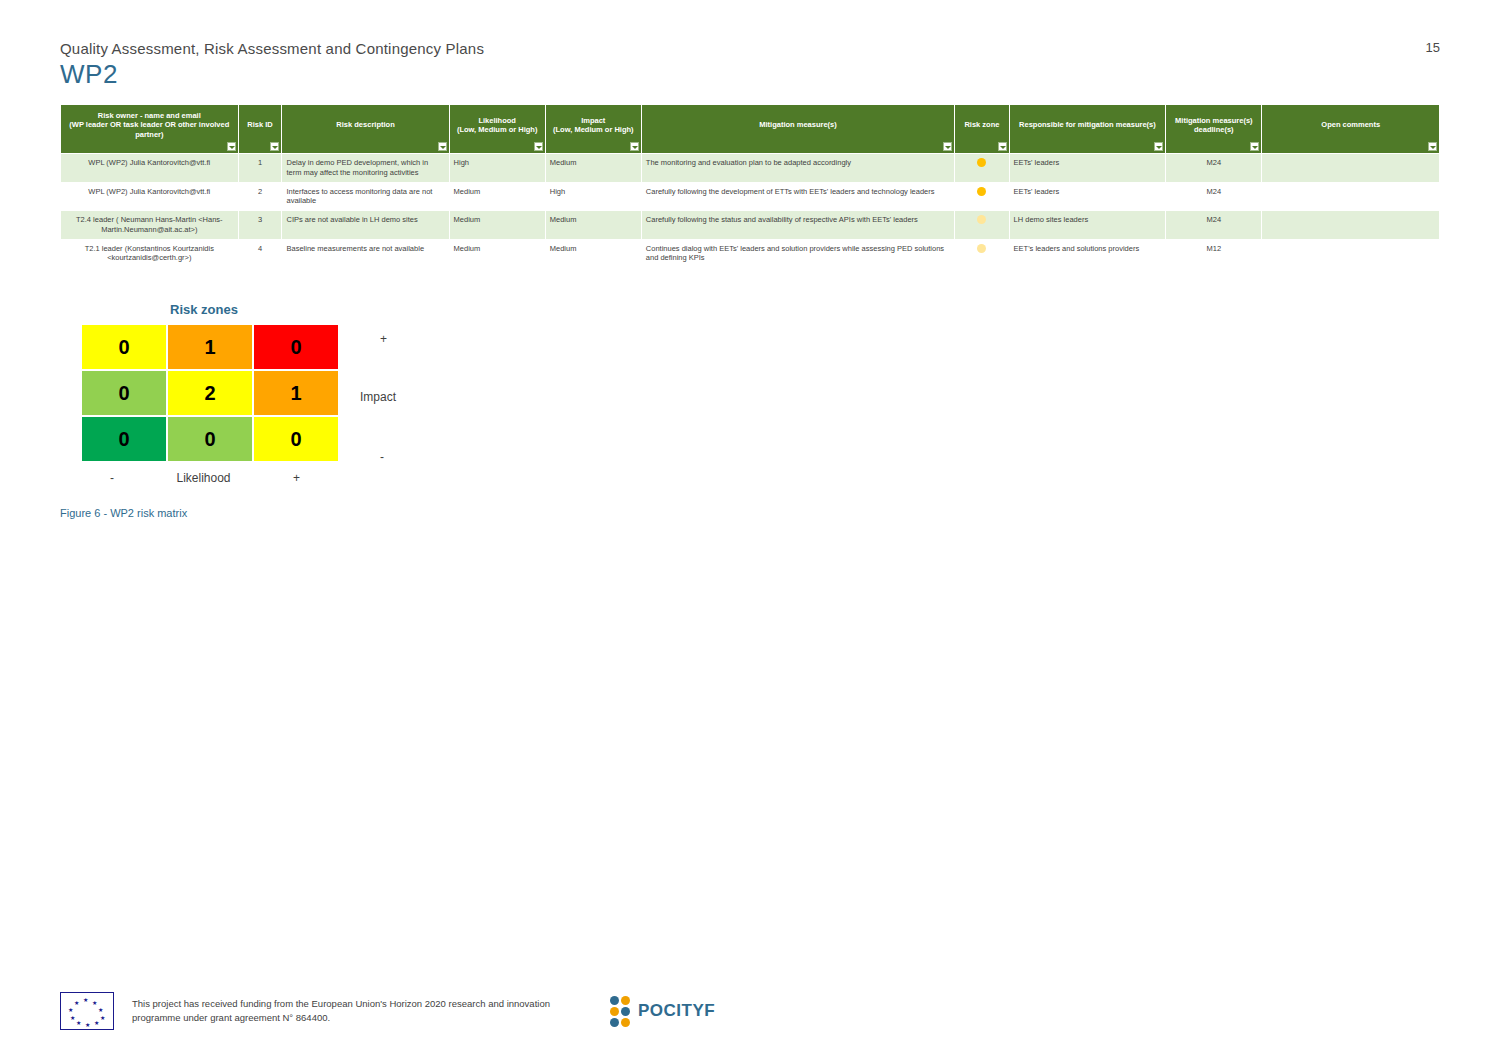15
Quality Assessment, Risk Assessment and Contingency Plans
WP2
| Risk owner - name and email (WP leader OR task leader OR other involved partner) | Risk ID | Risk description | Likelihood (Low, Medium or High) | Impact (Low, Medium or High) | Mitigation measure(s) | Risk zone | Responsible for mitigation measure(s) | Mitigation measure(s) deadline(s) | Open comments |
| --- | --- | --- | --- | --- | --- | --- | --- | --- | --- |
| WPL (WP2) Julia Kantorovitch@vtt.fi | 1 | Delay in demo PED development, which in term may affect the monitoring activities | High | Medium | The monitoring and evaluation plan to be adapted accordingly | | EETs' leaders | M24 | |
| WPL (WP2) Julia Kantorovitch@vtt.fi | 2 | Interfaces to access monitoring data are not available | Medium | High | Carefully following the development of ETTs with EETs' leaders and technology leaders | | EETs' leaders | M24 | |
| T2.4 leader ( Neumann Hans-Martin <Hans-Martin.Neumann@ait.ac.at>) | 3 | CIPs are not available in LH demo sites | Medium | Medium | Carefully following the status and availability of respective APIs with EETs' leaders | | LH demo sites leaders | M24 | |
| T2.1 leader (Konstantinos Kourtzanidis <kourtzanidis@certh.gr>) | 4 | Baseline measurements are not available | Medium | Medium | Continues dialog with EETs' leaders and solution providers while assessing PED solutions and defining KPIs | | EET's leaders and solutions providers | M12 | |
Risk zones
| 0 | 1 | 0 |
| 0 | 2 | 1 |
| 0 | 0 | 0 |
+ Impact -
- Likelihood +
Figure 6 - WP2 risk matrix
★ ★ ★ ★ ★ ★ ★ ★ ★ ★
This project has received funding from the European Union's Horizon 2020 research and innovation programme under grant agreement N° 864400.
POCITYF